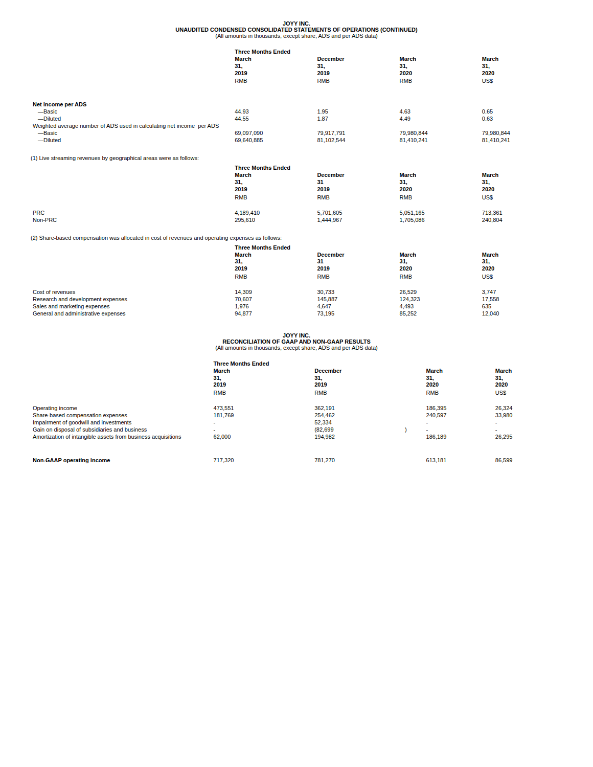JOYY INC.
UNAUDITED CONDENSED CONSOLIDATED STATEMENTS OF OPERATIONS (CONTINUED)
(All amounts in thousands, except share, ADS and per ADS data)
| | Three Months Ended |
| | March 31, 2019 | December 31, 2019 | March 31, 2020 | March 31, 2020 |
| | RMB | RMB | RMB | US$ |
| Net income per ADS | | | | |
| —Basic | 44.93 | 1.95 | 4.63 | 0.65 |
| —Diluted | 44.55 | 1.87 | 4.49 | 0.63 |
| Weighted average number of ADS used in calculating net income per ADS | | | | |
| —Basic | 69,097,090 | 79,917,791 | 79,980,844 | 79,980,844 |
| —Diluted | 69,640,885 | 81,102,544 | 81,410,241 | 81,410,241 |
(1) Live streaming revenues by geographical areas were as follows:
| | Three Months Ended |
| | March 31, 2019 | December 31 2019 | March 31, 2020 | March 31, 2020 |
| | RMB | RMB | RMB | US$ |
| PRC | 4,189,410 | 5,701,605 | 5,051,165 | 713,361 |
| Non-PRC | 295,610 | 1,444,967 | 1,705,086 | 240,804 |
(2) Share-based compensation was allocated in cost of revenues and operating expenses as follows:
| | Three Months Ended |
| | March 31, 2019 | December 31 2019 | March 31, 2020 | March 31, 2020 |
| | RMB | RMB | RMB | US$ |
| Cost of revenues | 14,309 | 30,733 | 26,529 | 3,747 |
| Research and development expenses | 70,607 | 145,887 | 124,323 | 17,558 |
| Sales and marketing expenses | 1,976 | 4,647 | 4,493 | 635 |
| General and administrative expenses | 94,877 | 73,195 | 85,252 | 12,040 |
JOYY INC.
RECONCILIATION OF GAAP AND NON-GAAP RESULTS
(All amounts in thousands, except share, ADS and per ADS data)
| | Three Months Ended |
| | March 31, 2019 | December 31, 2019 | March 31, 2020 | March 31, 2020 |
| | RMB | RMB | RMB | US$ |
| Operating income | 473,551 | 362,191 | 186,395 | 26,324 |
| Share-based compensation expenses | 181,769 | 254,462 | 240,597 | 33,980 |
| Impairment of goodwill and investments | - | 52,334 | - | - |
| Gain on disposal of subsidiaries and business | - | (82,699 | ) | - | - |
| Amortization of intangible assets from business acquisitions | 62,000 | 194,982 | 186,189 | 26,295 |
| Non-GAAP operating income | 717,320 | 781,270 | 613,181 | 86,599 |